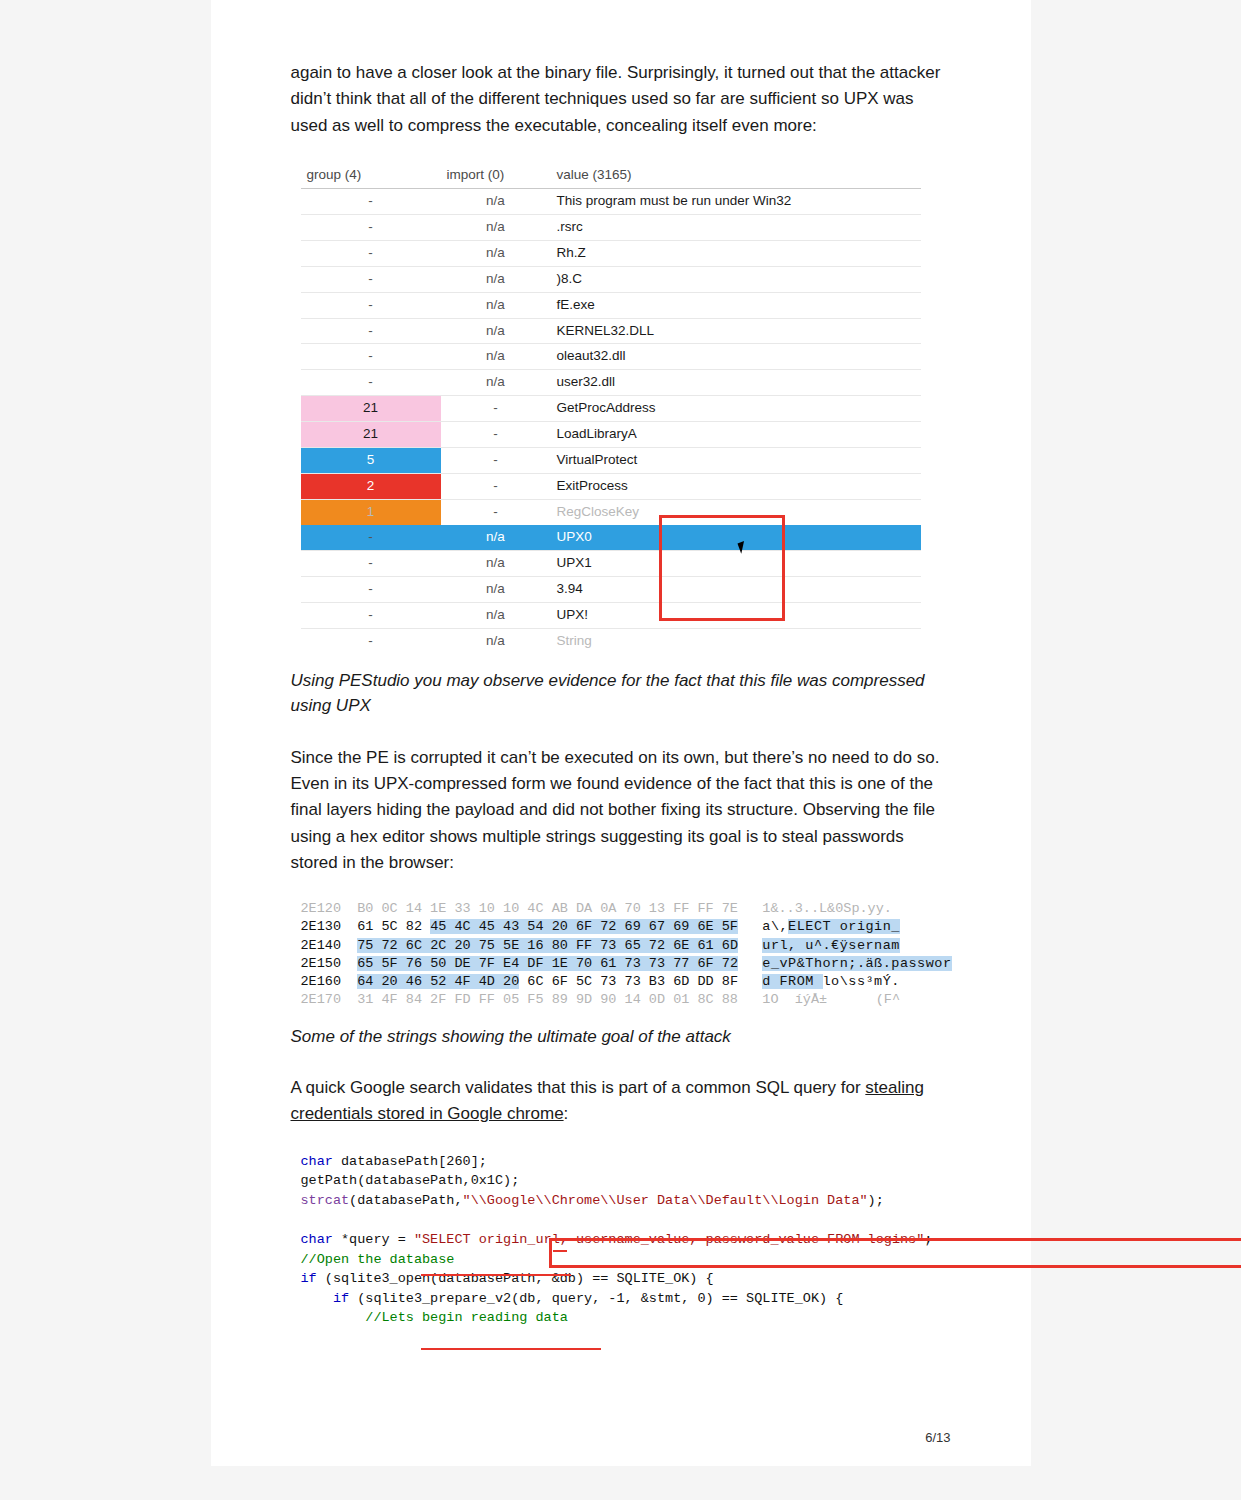again to have a closer look at the binary file. Surprisingly, it turned out that the attacker didn’t think that all of the different techniques used so far are sufficient so UPX was used as well to compress the executable, concealing itself even more:
| group (4) | import (0) | value (3165) |
| --- | --- | --- |
| - | n/a | This program must be run under Win32 |
| - | n/a | .rsrc |
| - | n/a | Rh.Z |
| - | n/a | )8.C |
| - | n/a | fE.exe |
| - | n/a | KERNEL32.DLL |
| - | n/a | oleaut32.dll |
| - | n/a | user32.dll |
| 21 | - | GetProcAddress |
| 21 | - | LoadLibraryA |
| 5 | - | VirtualProtect |
| 2 | - | ExitProcess |
| 1 | - | RegCloseKey |
| - | n/a | UPX0 |
| - | n/a | UPX1 |
| - | n/a | 3.94 |
| - | n/a | UPX! |
| - | n/a | String |
Using PEStudio you may observe evidence for the fact that this file was compressed using UPX
Since the PE is corrupted it can’t be executed on its own, but there’s no need to do so. Even in its UPX-compressed form we found evidence of the fact that this is one of the final layers hiding the payload and did not bother fixing its structure. Observing the file using a hex editor shows multiple strings suggesting its goal is to steal passwords stored in the browser:
2E120 B0 0C 14 1E 33 10 10 4C AB DA 0A 70 13 FF FF 7E 1&..3..L&0Sp.yy. 2E130 61 5C 82 45 4C 45 43 54 20 6F 72 69 67 69 6E 5F a\,ELECT origin_ 2E140 75 72 6C 2C 20 75 5E 16 80 FF 73 65 72 6E 61 6D url, u^.€ÿsernam 2E150 65 5F 76 50 DE 7F E4 DF 1E 70 61 73 73 77 6F 72 e_vP&Thorn;.äß.passwor 2E160 64 20 46 52 4F 4D 20 6C 6F 5C 73 73 B3 6D DD 8F d FROM lo\ss³mÝ. 2E170 31 4F 84 2F FD FF 05 F5 89 9D 90 14 0D 01 8C 88 1O íýÅ± (F^
Some of the strings showing the ultimate goal of the attack
A quick Google search validates that this is part of a common SQL query for stealing credentials stored in Google chrome:
char databasePath[260]; getPath(databasePath,0x1C); strcat(databasePath,"\\Google\\Chrome\\User Data\\Default\\Login Data"); char *query = "SELECT origin_url, username_value, password_value FROM logins"; //Open the database if (sqlite3_open(databasePath, &db) == SQLITE_OK) { if (sqlite3_prepare_v2(db, query, -1, &stmt, 0) == SQLITE_OK) { //Lets begin reading data
6/13